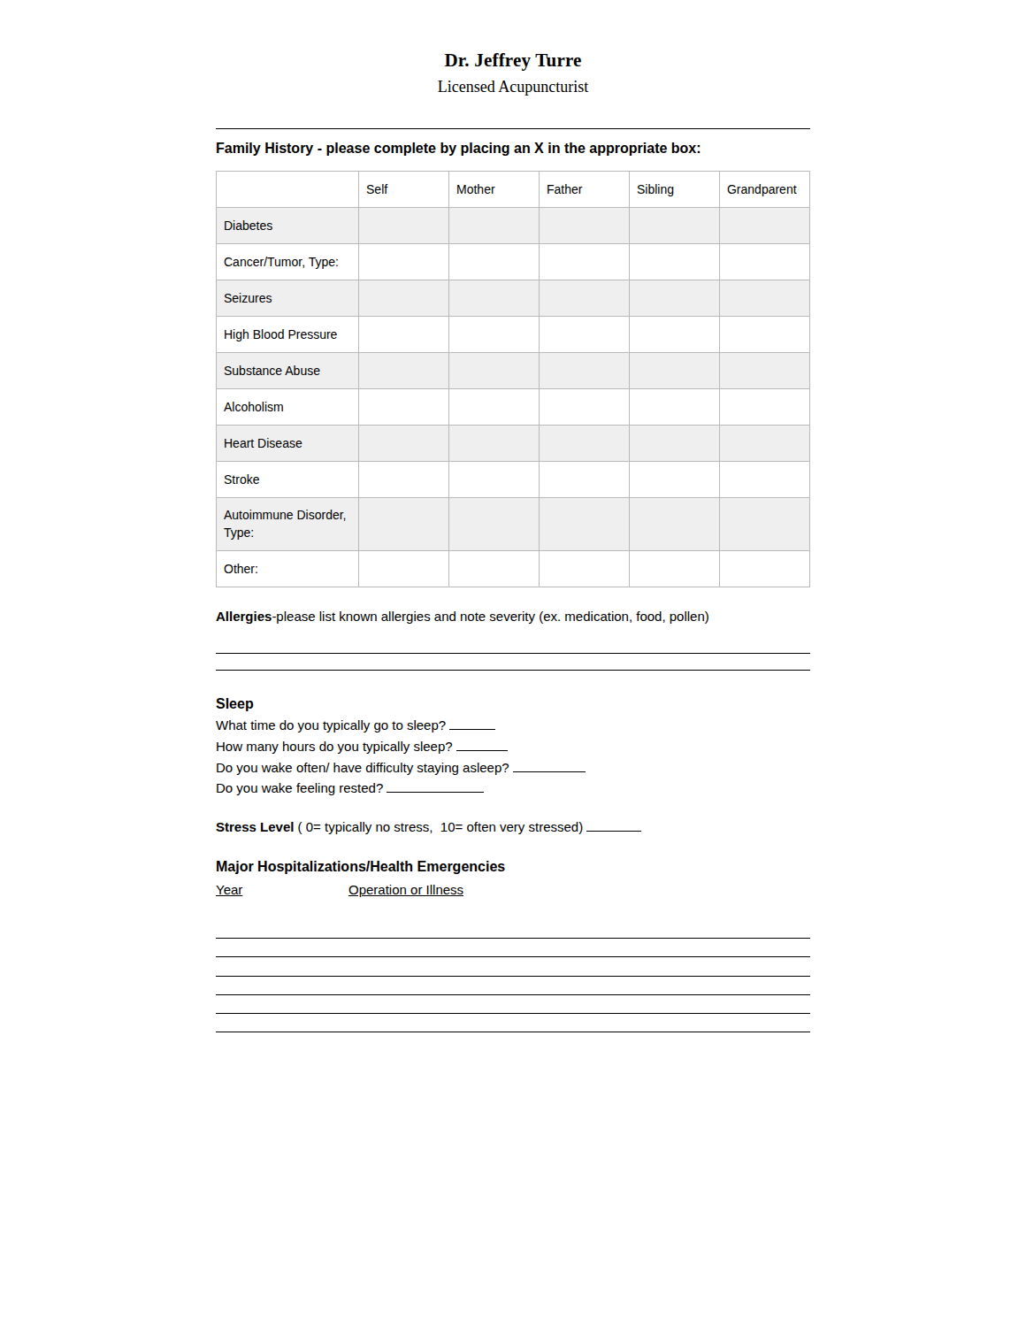Dr. Jeffrey Turre
Licensed Acupuncturist
Family History - please complete by placing an X in the appropriate box:
| | Self | Mother | Father | Sibling | Grandparent |
| --- | --- | --- | --- | --- | --- |
| Diabetes | | | | | |
| Cancer/Tumor, Type: | | | | | |
| Seizures | | | | | |
| High Blood Pressure | | | | | |
| Substance Abuse | | | | | |
| Alcoholism | | | | | |
| Heart Disease | | | | | |
| Stroke | | | | | |
| Autoimmune Disorder, Type: | | | | | |
| Other: | | | | | |
Allergies-please list known allergies and note severity (ex. medication, food, pollen)
Sleep
What time do you typically go to sleep?
How many hours do you typically sleep?
Do you wake often/ have difficulty staying asleep?
Do you wake feeling rested?
Stress Level ( 0= typically no stress, 10= often very stressed)
Major Hospitalizations/Health Emergencies
Year Operation or Illness